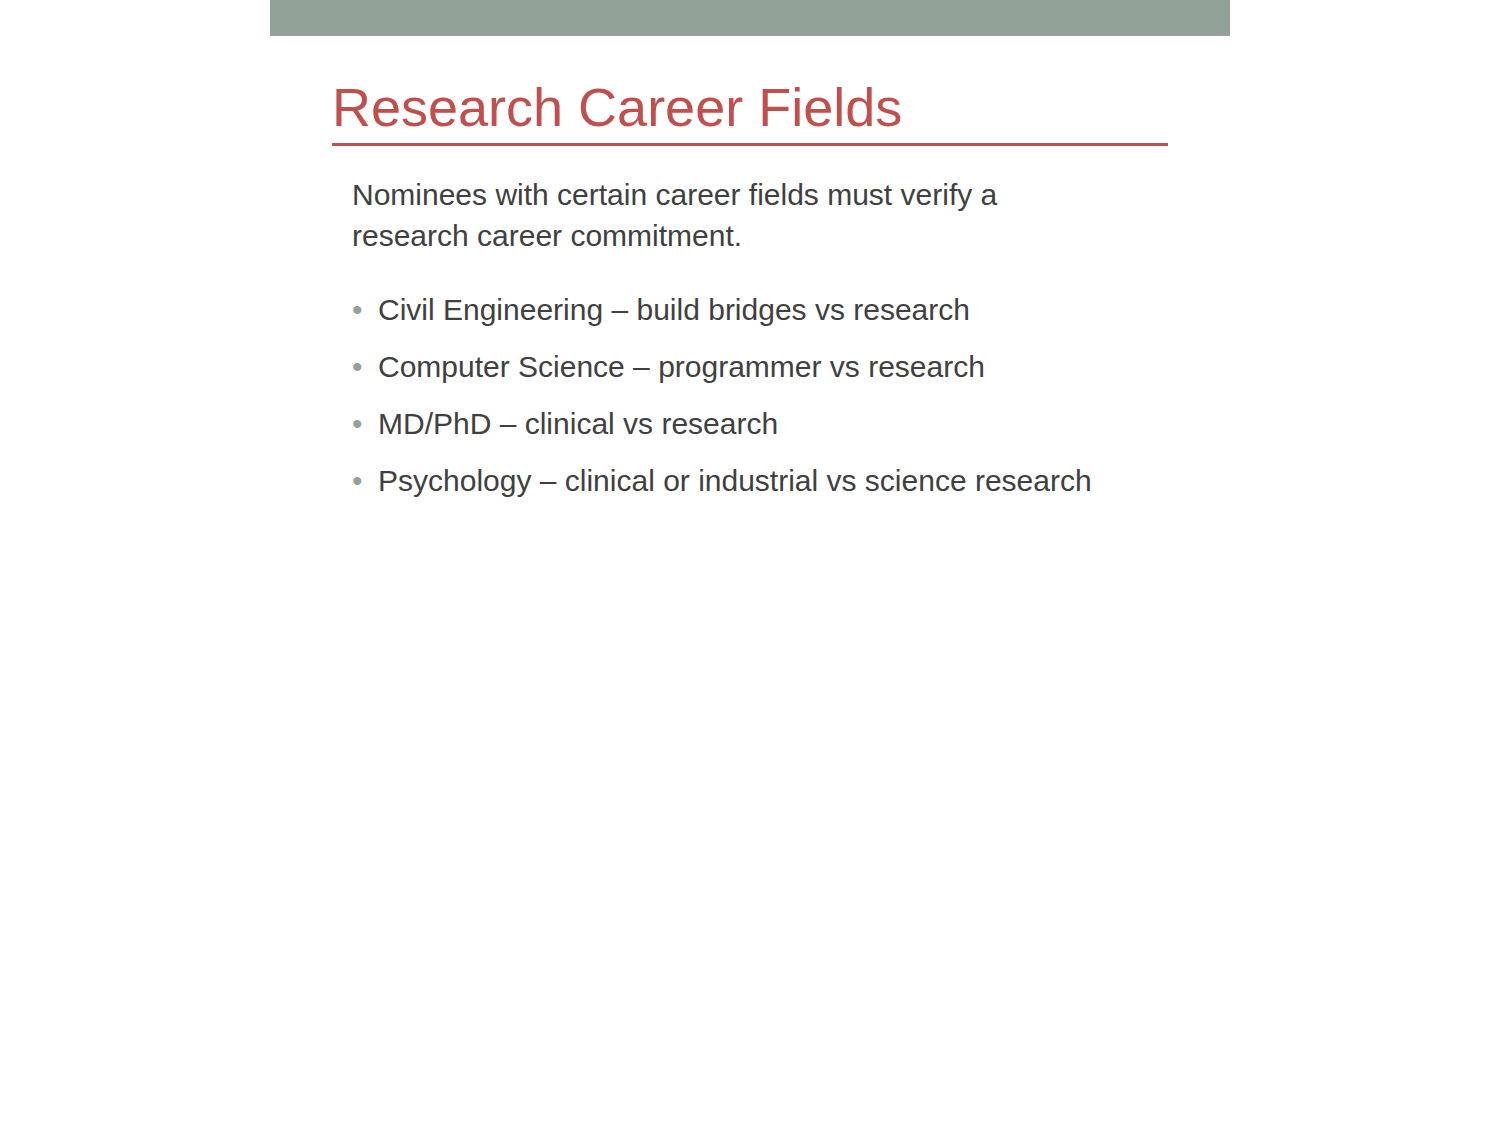Research Career Fields
Nominees with certain career fields must verify a research career commitment.
Civil Engineering – build bridges vs research
Computer Science – programmer vs research
MD/PhD – clinical vs research
Psychology – clinical or industrial vs science research